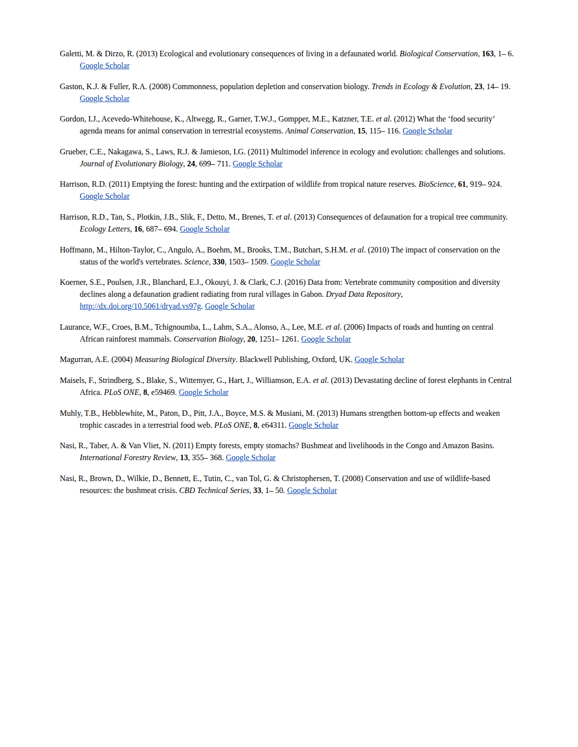Galetti, M. & Dirzo, R. (2013) Ecological and evolutionary consequences of living in a defaunated world. Biological Conservation, 163, 1– 6. Google Scholar
Gaston, K.J. & Fuller, R.A. (2008) Commonness, population depletion and conservation biology. Trends in Ecology & Evolution, 23, 14– 19. Google Scholar
Gordon, I.J., Acevedo-Whitehouse, K., Altwegg, R., Garner, T.W.J., Gompper, M.E., Katzner, T.E. et al. (2012) What the ‘food security’ agenda means for animal conservation in terrestrial ecosystems. Animal Conservation, 15, 115– 116. Google Scholar
Grueber, C.E., Nakagawa, S., Laws, R.J. & Jamieson, I.G. (2011) Multimodel inference in ecology and evolution: challenges and solutions. Journal of Evolutionary Biology, 24, 699– 711. Google Scholar
Harrison, R.D. (2011) Emptying the forest: hunting and the extirpation of wildlife from tropical nature reserves. BioScience, 61, 919– 924. Google Scholar
Harrison, R.D., Tan, S., Plotkin, J.B., Slik, F., Detto, M., Brenes, T. et al. (2013) Consequences of defaunation for a tropical tree community. Ecology Letters, 16, 687– 694. Google Scholar
Hoffmann, M., Hilton-Taylor, C., Angulo, A., Boehm, M., Brooks, T.M., Butchart, S.H.M. et al. (2010) The impact of conservation on the status of the world's vertebrates. Science, 330, 1503– 1509. Google Scholar
Koerner, S.E., Poulsen, J.R., Blanchard, E.J., Okouyi, J. & Clark, C.J. (2016) Data from: Vertebrate community composition and diversity declines along a defaunation gradient radiating from rural villages in Gabon. Dryad Data Repository, http://dx.doi.org/10.5061/dryad.vs97g. Google Scholar
Laurance, W.F., Croes, B.M., Tchignoumba, L., Lahm, S.A., Alonso, A., Lee, M.E. et al. (2006) Impacts of roads and hunting on central African rainforest mammals. Conservation Biology, 20, 1251– 1261. Google Scholar
Magurran, A.E. (2004) Measuring Biological Diversity. Blackwell Publishing, Oxford, UK. Google Scholar
Maisels, F., Strindberg, S., Blake, S., Wittemyer, G., Hart, J., Williamson, E.A. et al. (2013) Devastating decline of forest elephants in Central Africa. PLoS ONE, 8, e59469. Google Scholar
Muhly, T.B., Hebblewhite, M., Paton, D., Pitt, J.A., Boyce, M.S. & Musiani, M. (2013) Humans strengthen bottom-up effects and weaken trophic cascades in a terrestrial food web. PLoS ONE, 8, e64311. Google Scholar
Nasi, R., Taber, A. & Van Vliet, N. (2011) Empty forests, empty stomachs? Bushmeat and livelihoods in the Congo and Amazon Basins. International Forestry Review, 13, 355– 368. Google Scholar
Nasi, R., Brown, D., Wilkie, D., Bennett, E., Tutin, C., van Tol, G. & Christophersen, T. (2008) Conservation and use of wildlife-based resources: the bushmeat crisis. CBD Technical Series, 33, 1– 50. Google Scholar